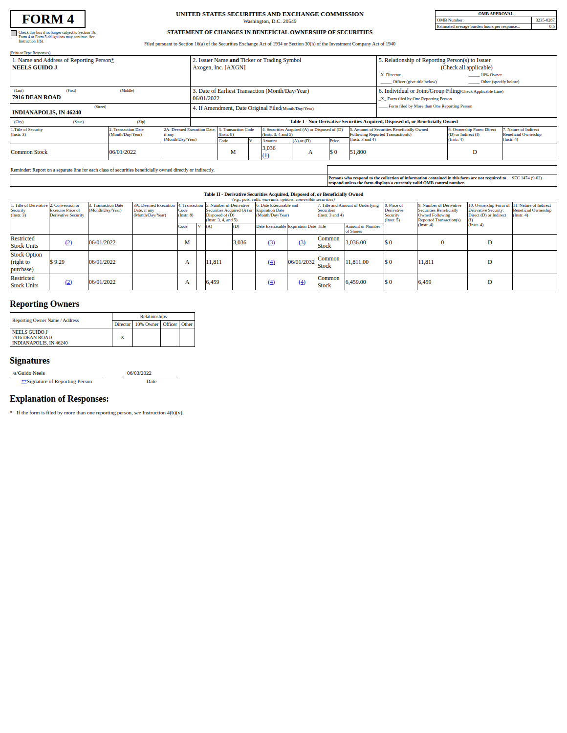| FORM 4 / / Check this box if no longer subject to Section 16. Form 4 or Form 5 obligations may continue. See Instruction 1(b). / | UNITED STATES SECURITIES AND EXCHANGE COMMISSION Washington, D.C. 20549 STATEMENT OF CHANGES IN BENEFICIAL OWNERSHIP OF SECURITIES Filed pursuant to Section 16(a) of the Securities Exchange Act of 1934 or Section 30(h) of the Investment Company Act of 1940 | / OMB APPROVAL / / OMB Number: / 3235-0287 / / Estimated average burden hours per response... / 0.5 / |
(Print or Type Responses)
| 1. Name and Address of Reporting Person * NEELS GUIDO J | 2. Issuer Name and Ticker or Trading Symbol Axogen, Inc. [AXGN] | 5. Relationship of Reporting Person(s) to Issuer (Check all applicable) / X Director / _____ 10% Owner / / _____ Officer (give title below) / _____ Other (specify below) / |
| / (Last) / (First) / (Middle) / 7916 DEAN ROAD | 3. Date of Earliest Transaction (Month/Day/Year) 06/01/2022 | 6. Individual or Joint/Group Filing (Check Applicable Line) _X_ Form filed by One Reporting Person ____ Form filed by More than One Reporting Person |
| (Street) INDIANAPOLIS, IN 46240 | 4. If Amendment, Date Original Filed (Month/Day/Year) |
| / (City) / (State) / (Zip) / | Table I - Non-Derivative Securities Acquired, Disposed of, or Beneficially Owned |
| 1.Title of Security (Instr. 3) | 2. Transaction Date (Month/Day/Year) | 2A. Deemed Execution Date, if any (Month/Day/Year) | 3. Transaction Code (Instr. 8) | 4. Securities Acquired (A) or Disposed of (D) (Instr. 3, 4 and 5) | 5. Amount of Securities Beneficially Owned Following Reported Transaction(s) (Instr. 3 and 4) | 6. Ownership Form: Direct (D) or Indirect (I) (Instr. 4) | 7. Nature of Indirect Beneficial Ownership (Instr. 4) |
| Code | V | Amount | (A) or (D) | Price |
| Common Stock | 06/01/2022 | | M | | 3,036 (1) | A | $ 0 | 51,800 | D | |
| Reminder: Report on a separate line for each class of securities beneficially owned directly or indirectly. | |
| | / Persons who respond to the collection of information contained in this form are not required to respond unless the form displays a currently valid OMB control number. / SEC 1474 (9-02) / |
Table II - Derivative Securities Acquired, Disposed of, or Beneficially Owned
(e.g., puts, calls, warrants, options, convertible securities)
| 1. Title of Derivative Security (Instr. 3) | 2. Conversion or Exercise Price of Derivative Security | 3. Transaction Date (Month/Day/Year) | 3A. Deemed Execution Date, if any (Month/Day/Year) | 4. Transaction Code (Instr. 8) | 5. Number of Derivative Securities Acquired (A) or Disposed of (D) (Instr. 3, 4, and 5) | 6. Date Exercisable and Expiration Date (Month/Day/Year) | 7. Title and Amount of Underlying Securities (Instr. 3 and 4) | 8. Price of Derivative Security (Instr. 5) | 9. Number of Derivative Securities Beneficially Owned Following Reported Transaction(s) (Instr. 4) | 10. Ownership Form of Derivative Security: Direct (D) or Indirect (I) (Instr. 4) | 11. Nature of Indirect Beneficial Ownership (Instr. 4) |
| Code | V | (A) | (D) | Date Exercisable | Expiration Date | Title | Amount or Number of Shares |
| Restricted Stock Units | (2) | 06/01/2022 | | M | | | 3,036 | (3) | (3) | Common Stock | 3,036.00 | $ 0 | 0 | D | |
| Stock Option (right to purchase) | $ 9.29 | 06/01/2022 | | A | | 11,811 | | (4) | 06/01/2032 | Common Stock | 11,811.00 | $ 0 | 11,811 | D | |
| Restricted Stock Units | (2) | 06/01/2022 | | A | | 6,459 | | (4) | (4) | Common Stock | 6,459.00 | $ 0 | 6,459 | D | |
Reporting Owners
| Reporting Owner Name / Address | Relationships |
| Director | 10% Owner | Officer | Other |
| NEELS GUIDO J 7916 DEAN ROAD INDIANAPOLIS, IN 46240 | X | | | |
Signatures
| /s/Guido Neels | | 06/03/2022 |
| ** Signature of Reporting Person | | Date |
Explanation of Responses:
* If the form is filed by more than one reporting person, see Instruction 4(b)(v).